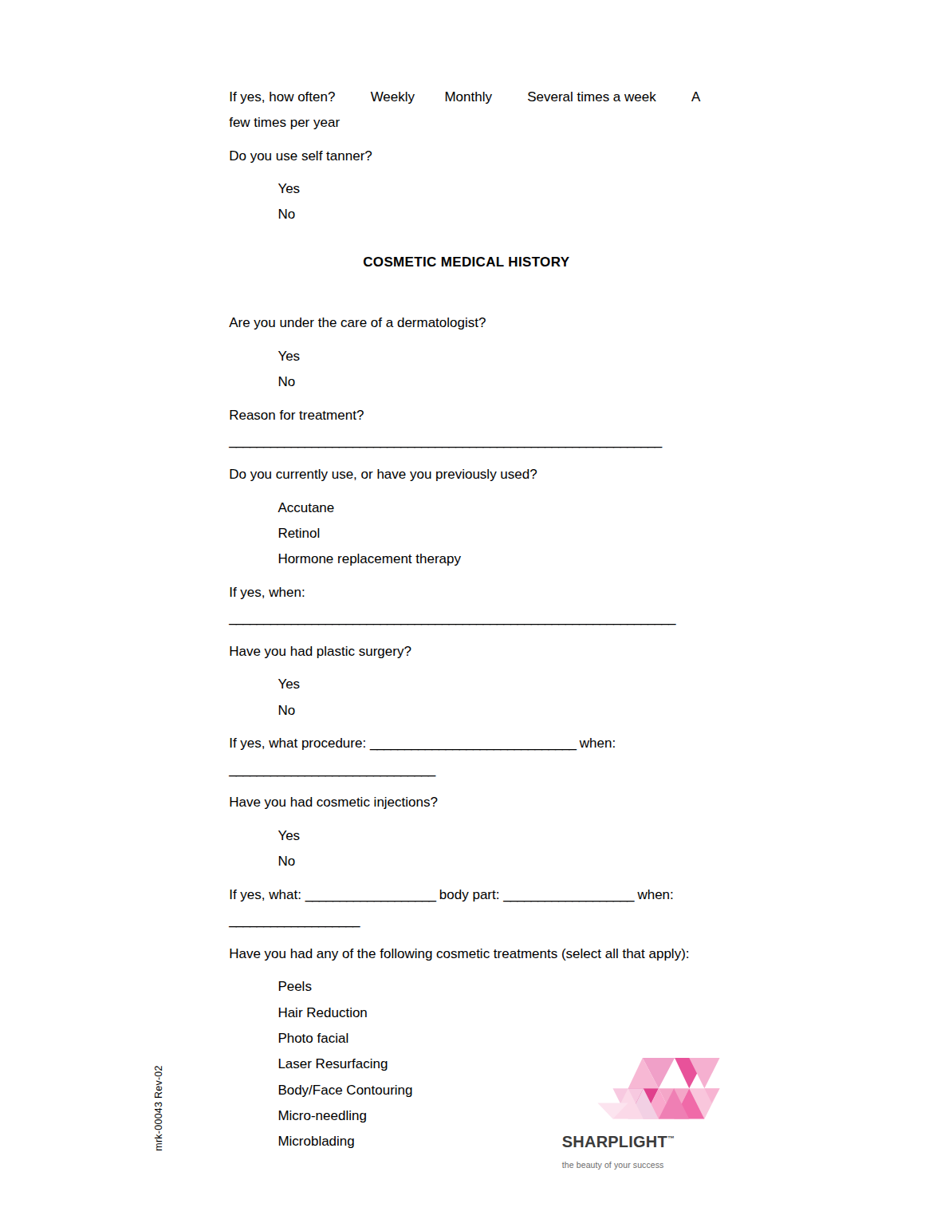If yes, how often? Weekly Monthly Several times a week A few times per year
Do you use self tanner?
Yes
No
COSMETIC MEDICAL HISTORY
Are you under the care of a dermatologist?
Yes
No
Reason for treatment? _______________________________________________________________
Do you currently use, or have you previously used?
Accutane
Retinol
Hormone replacement therapy
If yes, when: _________________________________________________________________
Have you had plastic surgery?
Yes
No
If yes, what procedure: ______________________________ when: ______________________________
Have you had cosmetic injections?
Yes
No
If yes, what: ___________________ body part: ___________________ when: ___________________
Have you had any of the following cosmetic treatments (select all that apply):
Peels
Hair Reduction
Photo facial
Laser Resurfacing
Body/Face Contouring
Micro-needling
Microblading
mrk-00043 Rev-02
SH ARP LIGHT™
the beauty of your success